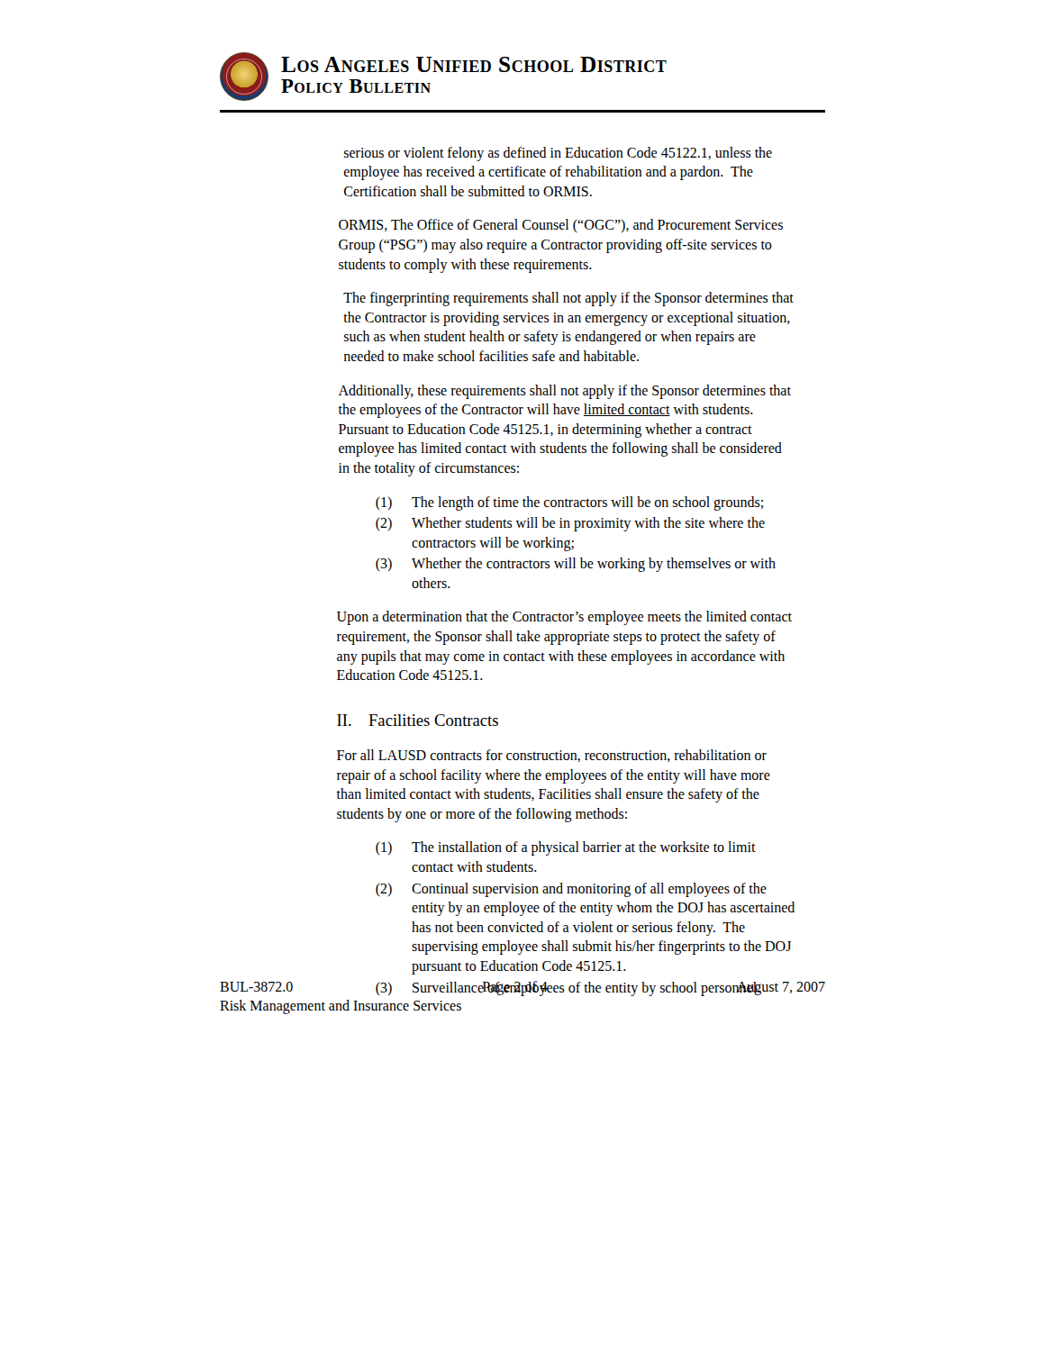Los Angeles Unified School District
Policy Bulletin
serious or violent felony as defined in Education Code 45122.1, unless the employee has received a certificate of rehabilitation and a pardon. The Certification shall be submitted to ORMIS.
ORMIS, The Office of General Counsel (“OGC”), and Procurement Services Group (“PSG”) may also require a Contractor providing off-site services to students to comply with these requirements.
The fingerprinting requirements shall not apply if the Sponsor determines that the Contractor is providing services in an emergency or exceptional situation, such as when student health or safety is endangered or when repairs are needed to make school facilities safe and habitable.
Additionally, these requirements shall not apply if the Sponsor determines that the employees of the Contractor will have limited contact with students. Pursuant to Education Code 45125.1, in determining whether a contract employee has limited contact with students the following shall be considered in the totality of circumstances:
(1) The length of time the contractors will be on school grounds;
(2) Whether students will be in proximity with the site where the contractors will be working;
(3) Whether the contractors will be working by themselves or with others.
Upon a determination that the Contractor’s employee meets the limited contact requirement, the Sponsor shall take appropriate steps to protect the safety of any pupils that may come in contact with these employees in accordance with Education Code 45125.1.
II. Facilities Contracts
For all LAUSD contracts for construction, reconstruction, rehabilitation or repair of a school facility where the employees of the entity will have more than limited contact with students, Facilities shall ensure the safety of the students by one or more of the following methods:
(1) The installation of a physical barrier at the worksite to limit contact with students.
(2) Continual supervision and monitoring of all employees of the entity by an employee of the entity whom the DOJ has ascertained has not been convicted of a violent or serious felony. The supervising employee shall submit his/her fingerprints to the DOJ pursuant to Education Code 45125.1.
(3) Surveillance of employees of the entity by school personnel.
BUL-3872.0
Page 2 of 4
August 7, 2007
Risk Management and Insurance Services